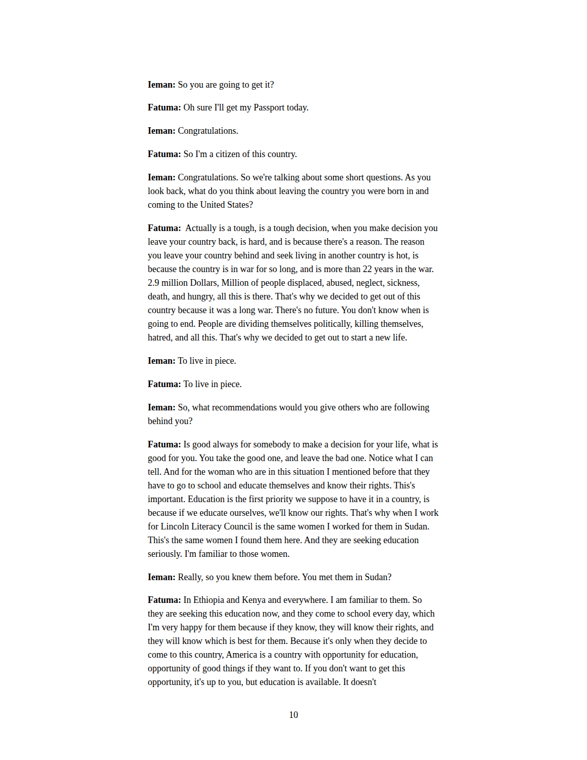Ieman: So you are going to get it?
Fatuma: Oh sure I'll get my Passport today.
Ieman: Congratulations.
Fatuma: So I'm a citizen of this country.
Ieman: Congratulations. So we're talking about some short questions. As you look back, what do you think about leaving the country you were born in and coming to the United States?
Fatuma: Actually is a tough, is a tough decision, when you make decision you leave your country back, is hard, and is because there's a reason. The reason you leave your country behind and seek living in another country is hot, is because the country is in war for so long, and is more than 22 years in the war. 2.9 million Dollars, Million of people displaced, abused, neglect, sickness, death, and hungry, all this is there. That's why we decided to get out of this country because it was a long war. There's no future. You don't know when is going to end. People are dividing themselves politically, killing themselves, hatred, and all this. That's why we decided to get out to start a new life.
Ieman: To live in piece.
Fatuma: To live in piece.
Ieman: So, what recommendations would you give others who are following behind you?
Fatuma: Is good always for somebody to make a decision for your life, what is good for you. You take the good one, and leave the bad one. Notice what I can tell. And for the woman who are in this situation I mentioned before that they have to go to school and educate themselves and know their rights. This's important. Education is the first priority we suppose to have it in a country, is because if we educate ourselves, we'll know our rights. That's why when I work for Lincoln Literacy Council is the same women I worked for them in Sudan. This's the same women I found them here. And they are seeking education seriously. I'm familiar to those women.
Ieman: Really, so you knew them before. You met them in Sudan?
Fatuma: In Ethiopia and Kenya and everywhere. I am familiar to them. So they are seeking this education now, and they come to school every day, which I'm very happy for them because if they know, they will know their rights, and they will know which is best for them. Because it's only when they decide to come to this country, America is a country with opportunity for education, opportunity of good things if they want to. If you don't want to get this opportunity, it's up to you, but education is available. It doesn't
10